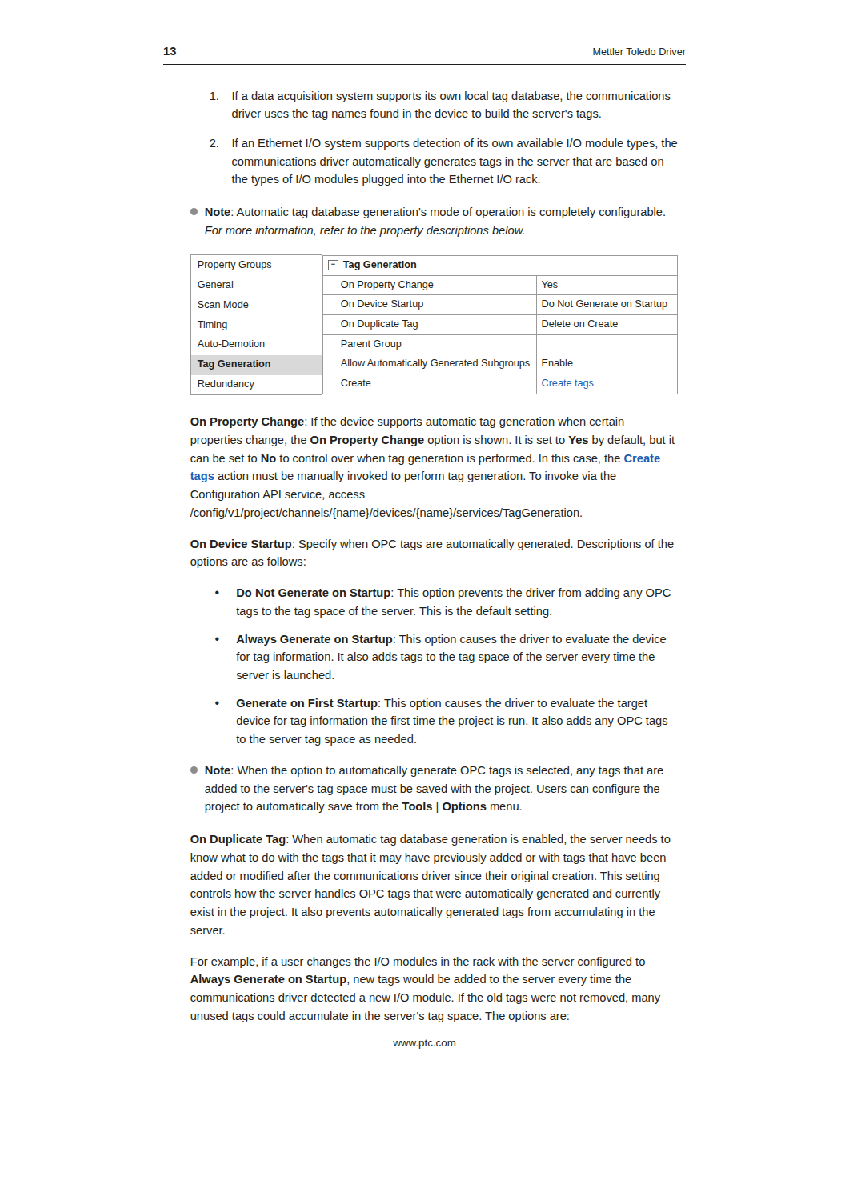13 Mettler Toledo Driver
If a data acquisition system supports its own local tag database, the communications driver uses the tag names found in the device to build the server's tags.
If an Ethernet I/O system supports detection of its own available I/O module types, the communications driver automatically generates tags in the server that are based on the types of I/O modules plugged into the Ethernet I/O rack.
Note: Automatic tag database generation's mode of operation is completely configurable. For more information, refer to the property descriptions below.
| Property Groups General Scan Mode Timing Auto-Demotion Tag Generation Redundancy | / − Tag Generation / / On Property Change / Yes / / On Device Startup / Do Not Generate on Startup / / On Duplicate Tag / Delete on Create / / Parent Group / / / Allow Automatically Generated Subgroups / Enable / / Create / Create tags / |
On Property Change: If the device supports automatic tag generation when certain properties change, the On Property Change option is shown. It is set to Yes by default, but it can be set to No to control over when tag generation is performed. In this case, the Create tags action must be manually invoked to perform tag generation. To invoke via the Configuration API service, access /config/v1/project/channels/{name}/devices/{name}/services/TagGeneration.
On Device Startup: Specify when OPC tags are automatically generated. Descriptions of the options are as follows:
Do Not Generate on Startup: This option prevents the driver from adding any OPC tags to the tag space of the server. This is the default setting.
Always Generate on Startup: This option causes the driver to evaluate the device for tag information. It also adds tags to the tag space of the server every time the server is launched.
Generate on First Startup: This option causes the driver to evaluate the target device for tag information the first time the project is run. It also adds any OPC tags to the server tag space as needed.
Note: When the option to automatically generate OPC tags is selected, any tags that are added to the server's tag space must be saved with the project. Users can configure the project to automatically save from the Tools | Options menu.
On Duplicate Tag: When automatic tag database generation is enabled, the server needs to know what to do with the tags that it may have previously added or with tags that have been added or modified after the communications driver since their original creation. This setting controls how the server handles OPC tags that were automatically generated and currently exist in the project. It also prevents automatically generated tags from accumulating in the server.
For example, if a user changes the I/O modules in the rack with the server configured to Always Generate on Startup, new tags would be added to the server every time the communications driver detected a new I/O module. If the old tags were not removed, many unused tags could accumulate in the server's tag space. The options are:
www.ptc.com